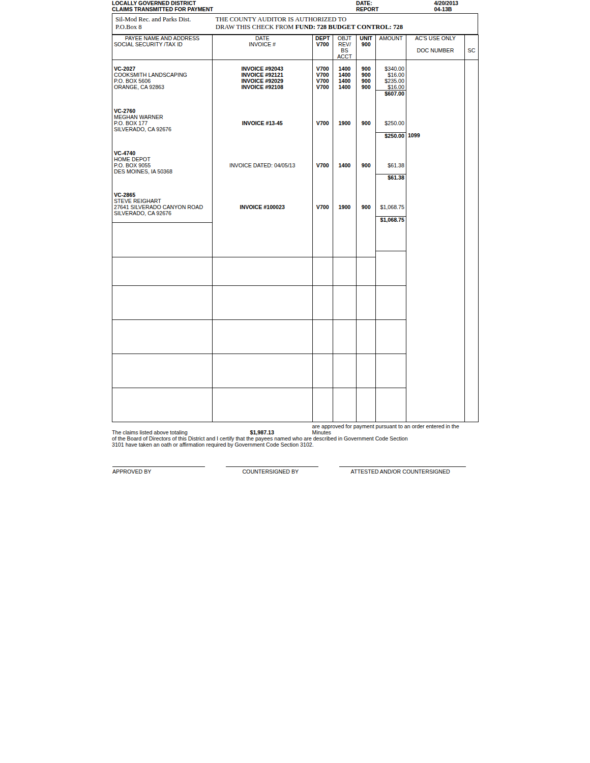| LOCALLY GOVERNED DISTRICT | DATE: | 4/20/2013 |
| CLAIMS TRANSMITTED FOR PAYMENT | REPORT | 04-13B |
| Sil-Mod Rec. and Parks Dist. | THE COUNTY AUDITOR IS AUTHORIZED TO |
| P.O.Box 8 | DRAW THIS CHECK FROM FUND: 728 BUDGET CONTROL: 728 |
| PAYEE NAME AND ADDRESS | DATE | DEPT | OBJT | UNIT | AMOUNT | AC'S USE ONLY | |
| SOCIAL SECURITY /TAX ID | INVOICE # | V700 | REV/ | 900 | | | |
| | | | BS ACCT | | | DOC NUMBER | SC |
| VC-2027 | INVOICE #92043 | V700 | 1400 | 900 | $340.00 | | |
| COOKSMITH LANDSCAPING | INVOICE #92121 | V700 | 1400 | 900 | $16.00 | | |
| P.O. BOX 5606 | INVOICE #92029 | V700 | 1400 | 900 | $235.00 | | |
| ORANGE, CA 92863 | INVOICE #92108 | V700 | 1400 | 900 | $16.00 | | |
| | | | | | $607.00 | | |
| VC-2760 | | | | | | | |
| MEGHAN WARNER | | | | | | | |
| P.O. BOX 177 | INVOICE #13-45 | V700 | 1900 | 900 | $250.00 | | |
| SILVERADO, CA 92676 | | | | | | | |
| | | | | | $250.00 | 1099 | |
| VC-4740 | | | | | | | |
| HOME DEPOT | | | | | | | |
| P.O. BOX 9055 | INVOICE DATED: 04/05/13 | V700 | 1400 | 900 | $61.38 | | |
| DES MOINES, IA 50368 | | | | | | | |
| | | | | | $61.38 | | |
| VC-2865 | | | | | | | |
| STEVE REIGHART | | | | | | | |
| 27641 SILVERADO CANYON ROAD | INVOICE #100023 | V700 | 1900 | 900 | $1,068.75 | | |
| SILVERADO, CA 92676 | | | | | | | |
| | | | | | $1,068.75 | | |
| The claims listed above totaling | $1,987.13 | are approved for payment pursuant to an order entered in the Minutes |
of the Board of Directors of this District and I certify that the payees named who are described in Government Code Section
3101 have taken an oath or affirmation required by Government Code Section 3102.
| APPROVED BY | COUNTERSIGNED BY | ATTESTED AND/OR COUNTERSIGNED |